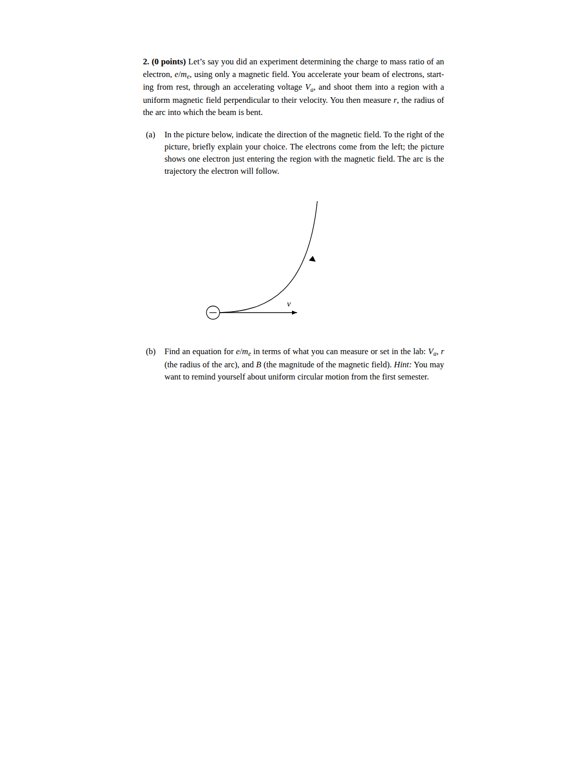2. (0 points) Let’s say you did an experiment determining the charge to mass ratio of an electron, e/me, using only a magnetic field. You accelerate your beam of electrons, starting from rest, through an accelerating voltage Va, and shoot them into a region with a uniform magnetic field perpendicular to their velocity. You then measure r, the radius of the arc into which the beam is bent.
In the picture below, indicate the direction of the magnetic field. To the right of the picture, briefly explain your choice. The electrons come from the left; the picture shows one electron just entering the region with the magnetic field. The arc is the trajectory the electron will follow.
v
Find an equation for e/me in terms of what you can measure or set in the lab: Va, r (the radius of the arc), and B (the magnitude of the magnetic field). Hint: You may want to remind yourself about uniform circular motion from the first semester.